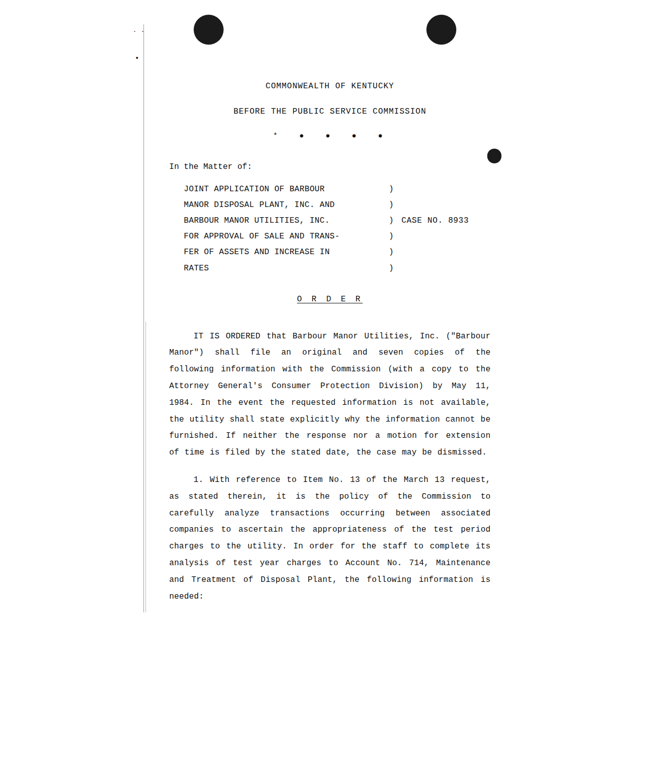. .
•
COMMONWEALTH OF KENTUCKY
BEFORE THE PUBLIC SERVICE COMMISSION
* ● ● ● ●
In the Matter of:
| JOINT APPLICATION OF BARBOUR | ) | |
| MANOR DISPOSAL PLANT, INC. AND | ) | |
| BARBOUR MANOR UTILITIES, INC. | ) | CASE NO. 8933 |
| FOR APPROVAL OF SALE AND TRANS- | ) | |
| FER OF ASSETS AND INCREASE IN | ) | |
| RATES | ) | |
O R D E R
IT IS ORDERED that Barbour Manor Utilities, Inc. ("Barbour Manor") shall file an original and seven copies of the following information with the Commission (with a copy to the Attorney General's Consumer Protection Division) by May 11, 1984. In the event the requested information is not available, the utility shall state explicitly why the information cannot be furnished. If neither the response nor a motion for extension of time is filed by the stated date, the case may be dismissed.
1. With reference to Item No. 13 of the March 13 request, as stated therein, it is the policy of the Commission to carefully analyze transactions occurring between associated companies to ascertain the appropriateness of the test period charges to the utility. In order for the staff to complete its analysis of test year charges to Account No. 714, Maintenance and Treatment of Disposal Plant, the following information is needed: